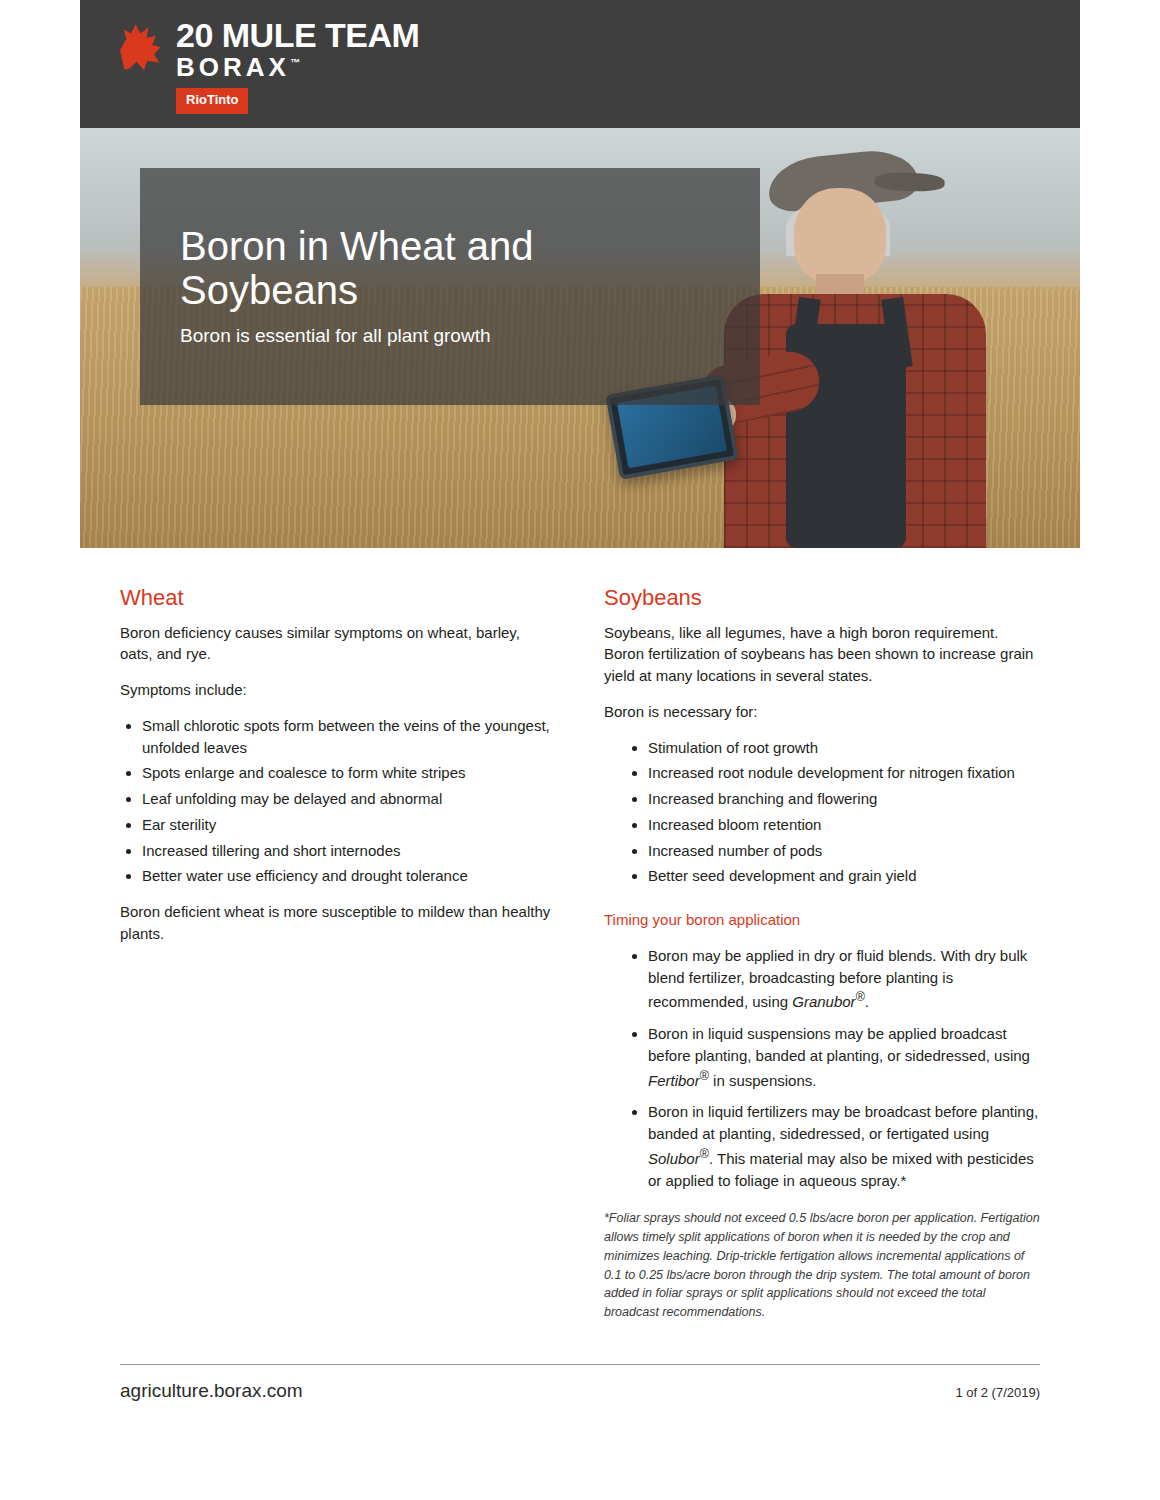20 MULE TEAM
BORAX™
RioTinto
Boron in Wheat and Soybeans
Boron is essential for all plant growth
Wheat
Boron deficiency causes similar symptoms on wheat, barley, oats, and rye.
Symptoms include:
Small chlorotic spots form between the veins of the youngest, unfolded leaves
Spots enlarge and coalesce to form white stripes
Leaf unfolding may be delayed and abnormal
Ear sterility
Increased tillering and short internodes
Better water use efficiency and drought tolerance
Boron deficient wheat is more susceptible to mildew than healthy plants.
Soybeans
Soybeans, like all legumes, have a high boron requirement. Boron fertilization of soybeans has been shown to increase grain yield at many locations in several states.
Boron is necessary for:
Stimulation of root growth
Increased root nodule development for nitrogen fixation
Increased branching and flowering
Increased bloom retention
Increased number of pods
Better seed development and grain yield
Timing your boron application
Boron may be applied in dry or fluid blends. With dry bulk blend fertilizer, broadcasting before planting is recommended, using Granubor®.
Boron in liquid suspensions may be applied broadcast before planting, banded at planting, or sidedressed, using Fertibor® in suspensions.
Boron in liquid fertilizers may be broadcast before planting, banded at planting, sidedressed, or fertigated using Solubor®. This material may also be mixed with pesticides or applied to foliage in aqueous spray.*
*Foliar sprays should not exceed 0.5 lbs/acre boron per application. Fertigation allows timely split applications of boron when it is needed by the crop and minimizes leaching. Drip-trickle fertigation allows incremental applications of 0.1 to 0.25 lbs/acre boron through the drip system. The total amount of boron added in foliar sprays or split applications should not exceed the total broadcast recommendations.
agriculture.borax.com
1 of 2 (7/2019)